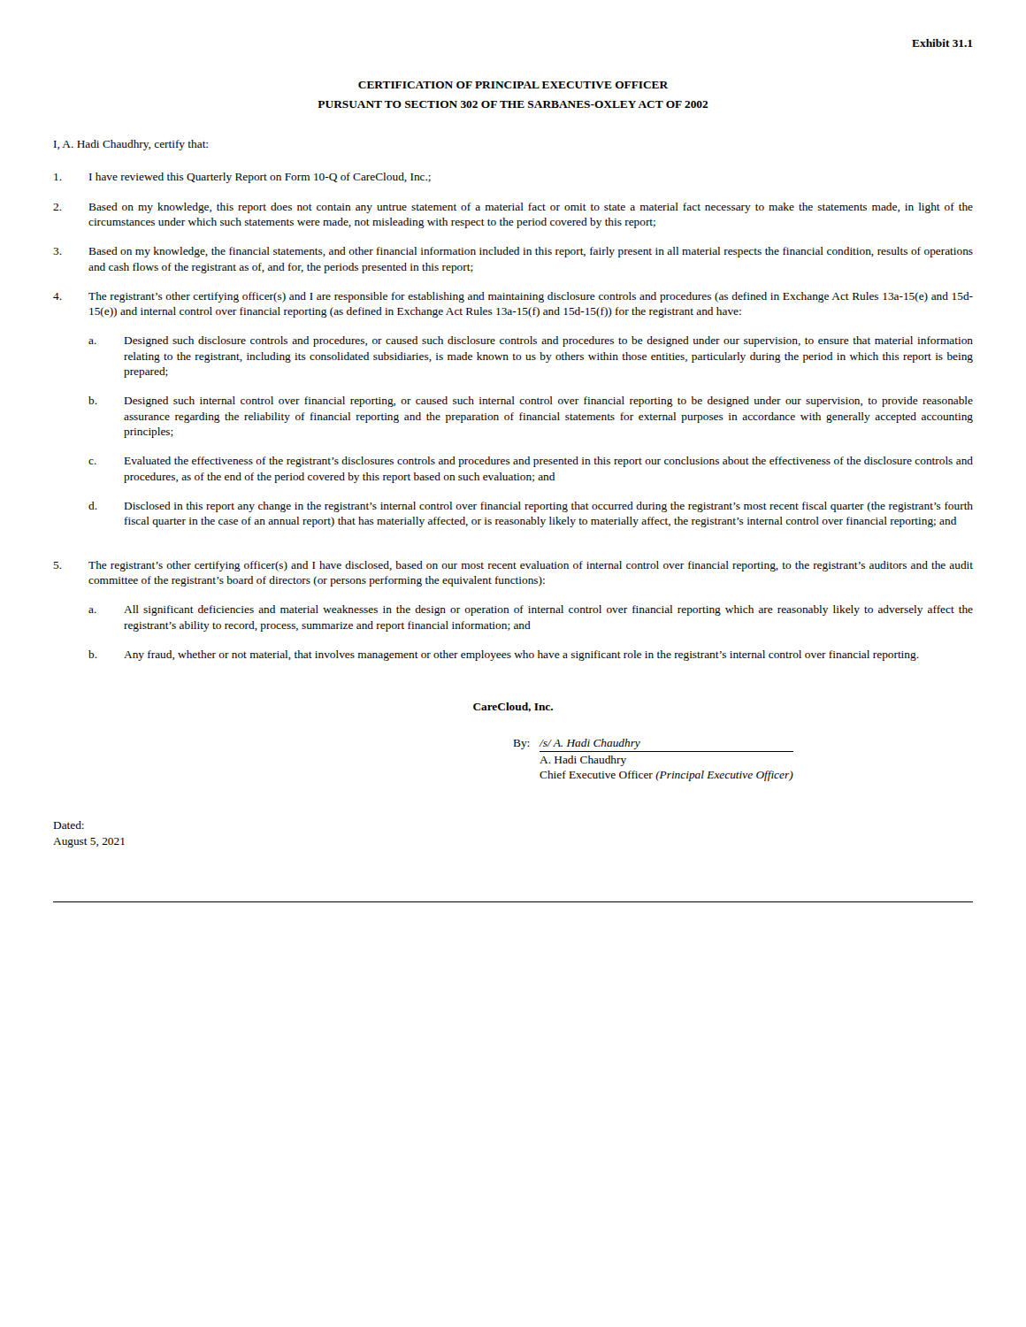Exhibit 31.1
CERTIFICATION OF PRINCIPAL EXECUTIVE OFFICER
PURSUANT TO SECTION 302 OF THE SARBANES-OXLEY ACT OF 2002
I, A. Hadi Chaudhry, certify that:
| 1. | I have reviewed this Quarterly Report on Form 10-Q of CareCloud, Inc.; |
| 2. | Based on my knowledge, this report does not contain any untrue statement of a material fact or omit to state a material fact necessary to make the statements made, in light of the circumstances under which such statements were made, not misleading with respect to the period covered by this report; |
| 3. | Based on my knowledge, the financial statements, and other financial information included in this report, fairly present in all material respects the financial condition, results of operations and cash flows of the registrant as of, and for, the periods presented in this report; |
| 4. | The registrant’s other certifying officer(s) and I are responsible for establishing and maintaining disclosure controls and procedures (as defined in Exchange Act Rules 13a-15(e) and 15d-15(e)) and internal control over financial reporting (as defined in Exchange Act Rules 13a-15(f) and 15d-15(f)) for the registrant and have: / a. / Designed such disclosure controls and procedures, or caused such disclosure controls and procedures to be designed under our supervision, to ensure that material information relating to the registrant, including its consolidated subsidiaries, is made known to us by others within those entities, particularly during the period in which this report is being prepared; / / b. / Designed such internal control over financial reporting, or caused such internal control over financial reporting to be designed under our supervision, to provide reasonable assurance regarding the reliability of financial reporting and the preparation of financial statements for external purposes in accordance with generally accepted accounting principles; / / c. / Evaluated the effectiveness of the registrant’s disclosures controls and procedures and presented in this report our conclusions about the effectiveness of the disclosure controls and procedures, as of the end of the period covered by this report based on such evaluation; and / / d. / Disclosed in this report any change in the registrant’s internal control over financial reporting that occurred during the registrant’s most recent fiscal quarter (the registrant’s fourth fiscal quarter in the case of an annual report) that has materially affected, or is reasonably likely to materially affect, the registrant’s internal control over financial reporting; and / |
| 5. | The registrant’s other certifying officer(s) and I have disclosed, based on our most recent evaluation of internal control over financial reporting, to the registrant’s auditors and the audit committee of the registrant’s board of directors (or persons performing the equivalent functions): / a. / All significant deficiencies and material weaknesses in the design or operation of internal control over financial reporting which are reasonably likely to adversely affect the registrant’s ability to record, process, summarize and report financial information; and / / b. / Any fraud, whether or not material, that involves management or other employees who have a significant role in the registrant’s internal control over financial reporting. / |
CareCloud, Inc.
| By: | /s/ A. Hadi Chaudhry |
| | A. Hadi Chaudhry |
| | Chief Executive Officer (Principal Executive Officer) |
Dated:
August 5, 2021